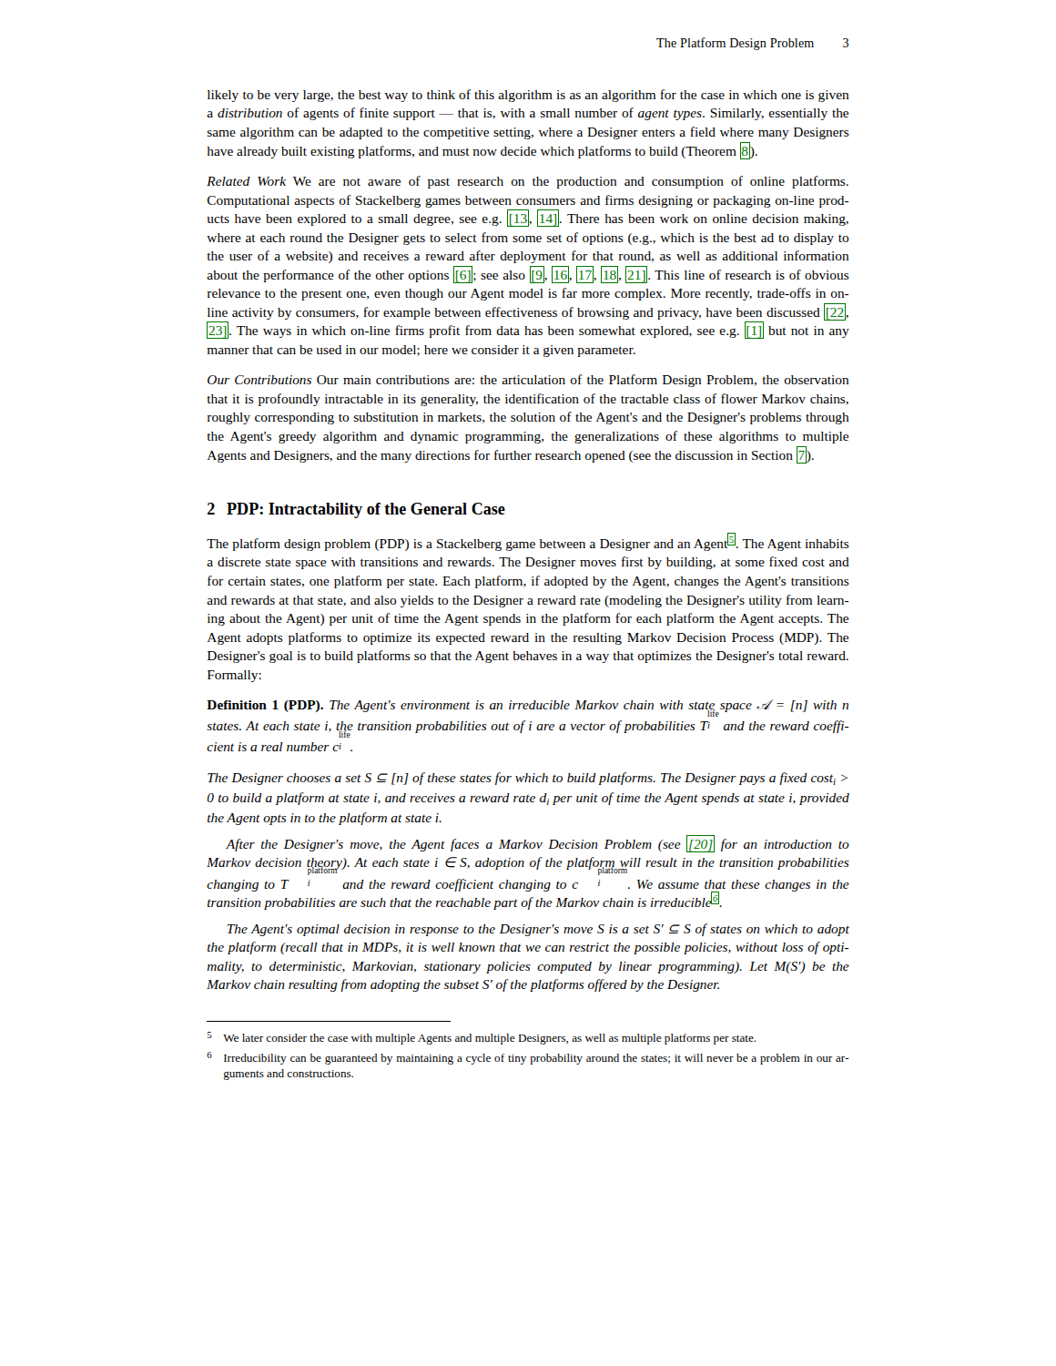The Platform Design Problem 3
likely to be very large, the best way to think of this algorithm is as an algorithm for the case in which one is given a distribution of agents of finite support — that is, with a small number of agent types. Similarly, essentially the same algorithm can be adapted to the competitive setting, where a Designer enters a field where many Designers have already built existing platforms, and must now decide which platforms to build (Theorem 8).
Related Work We are not aware of past research on the production and consumption of online platforms. Computational aspects of Stackelberg games between consumers and firms designing or packaging on-line products have been explored to a small degree, see e.g. [13, 14]. There has been work on online decision making, where at each round the Designer gets to select from some set of options (e.g., which is the best ad to display to the user of a website) and receives a reward after deployment for that round, as well as additional information about the performance of the other options [6]; see also [9, 16, 17, 18, 21]. This line of research is of obvious relevance to the present one, even though our Agent model is far more complex. More recently, trade-offs in on-line activity by consumers, for example between effectiveness of browsing and privacy, have been discussed [22, 23]. The ways in which on-line firms profit from data has been somewhat explored, see e.g. [1] but not in any manner that can be used in our model; here we consider it a given parameter.
Our Contributions Our main contributions are: the articulation of the Platform Design Problem, the observation that it is profoundly intractable in its generality, the identification of the tractable class of flower Markov chains, roughly corresponding to substitution in markets, the solution of the Agent's and the Designer's problems through the Agent's greedy algorithm and dynamic programming, the generalizations of these algorithms to multiple Agents and Designers, and the many directions for further research opened (see the discussion in Section 7).
2 PDP: Intractability of the General Case
The platform design problem (PDP) is a Stackelberg game between a Designer and an Agent5. The Agent inhabits a discrete state space with transitions and rewards. The Designer moves first by building, at some fixed cost and for certain states, one platform per state. Each platform, if adopted by the Agent, changes the Agent's transitions and rewards at that state, and also yields to the Designer a reward rate (modeling the Designer's utility from learning about the Agent) per unit of time the Agent spends in the platform for each platform the Agent accepts. The Agent adopts platforms to optimize its expected reward in the resulting Markov Decision Process (MDP). The Designer's goal is to build platforms so that the Agent behaves in a way that optimizes the Designer's total reward. Formally:
Definition 1 (PDP). The Agent's environment is an irreducible Markov chain with state space 𝒜 = [n] with n states. At each state i, the transition probabilities out of i are a vector of probabilities Tlife i and the reward coefficient is a real number clife i.
The Designer chooses a set S ⊆ [n] of these states for which to build platforms. The Designer pays a fixed costi > 0 to build a platform at state i, and receives a reward rate di per unit of time the Agent spends at state i, provided the Agent opts in to the platform at state i.
After the Designer's move, the Agent faces a Markov Decision Problem (see [20] for an introduction to Markov decision theory). At each state i ∈ S, adoption of the platform will result in the transition probabilities changing to Tplatform i and the reward coefficient changing to cplatform i. We assume that these changes in the transition probabilities are such that the reachable part of the Markov chain is irreducible6.
The Agent's optimal decision in response to the Designer's move S is a set S′ ⊆ S of states on which to adopt the platform (recall that in MDPs, it is well known that we can restrict the possible policies, without loss of optimality, to deterministic, Markovian, stationary policies computed by linear programming). Let M(S′) be the Markov chain resulting from adopting the subset S′ of the platforms offered by the Designer.
5 We later consider the case with multiple Agents and multiple Designers, as well as multiple platforms per state.
6 Irreducibility can be guaranteed by maintaining a cycle of tiny probability around the states; it will never be a problem in our arguments and constructions.